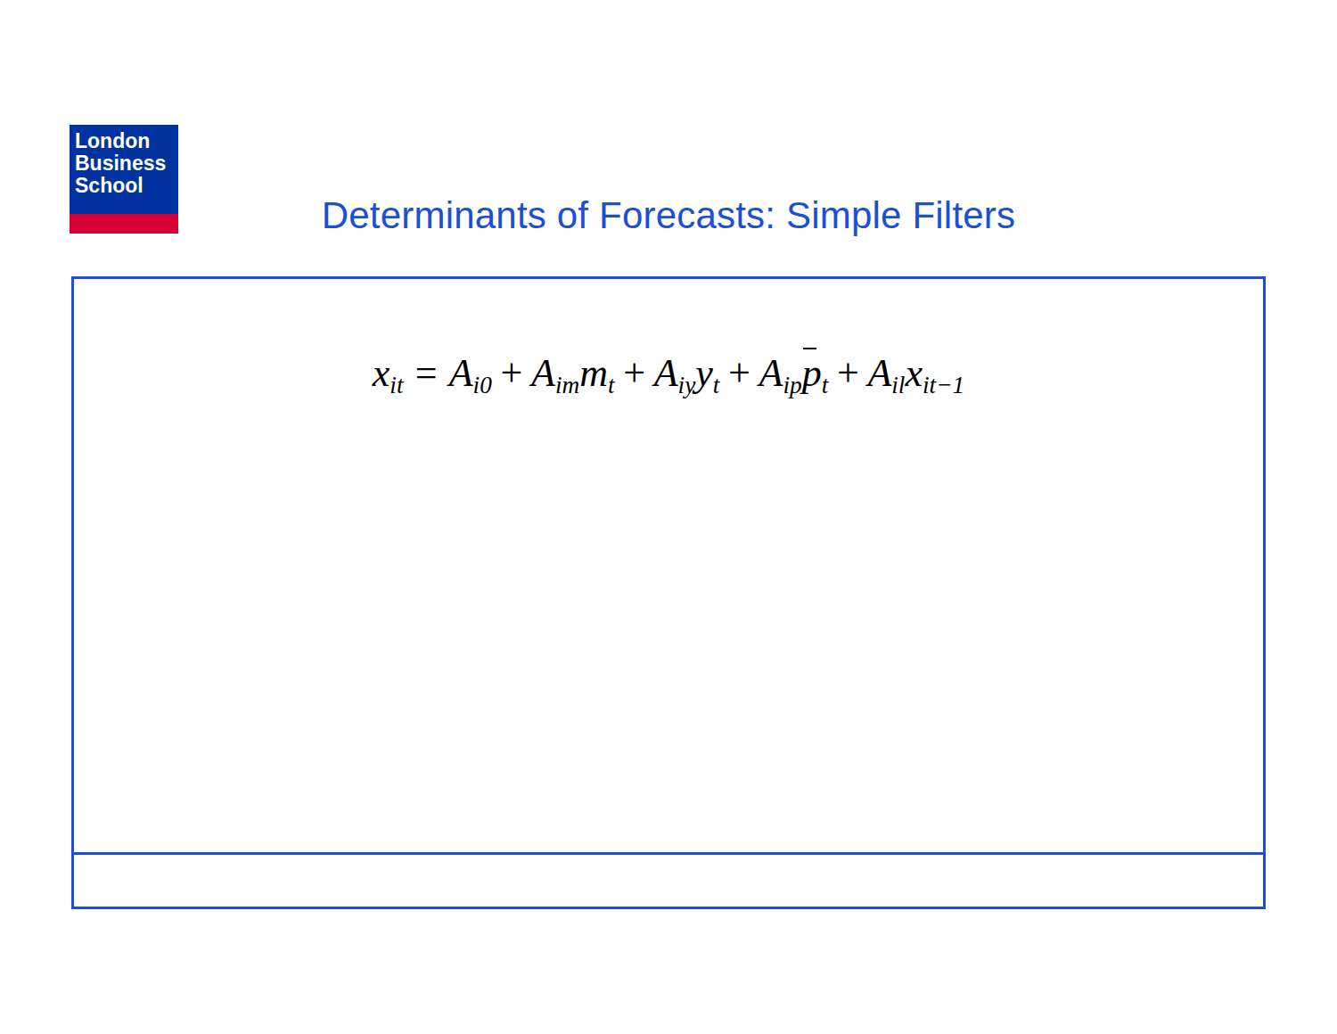London
Business
School
Determinants of Forecasts: Simple Filters
xit=Ai0+Aimmt+Aiyyt+Aippt+Ailxit−1